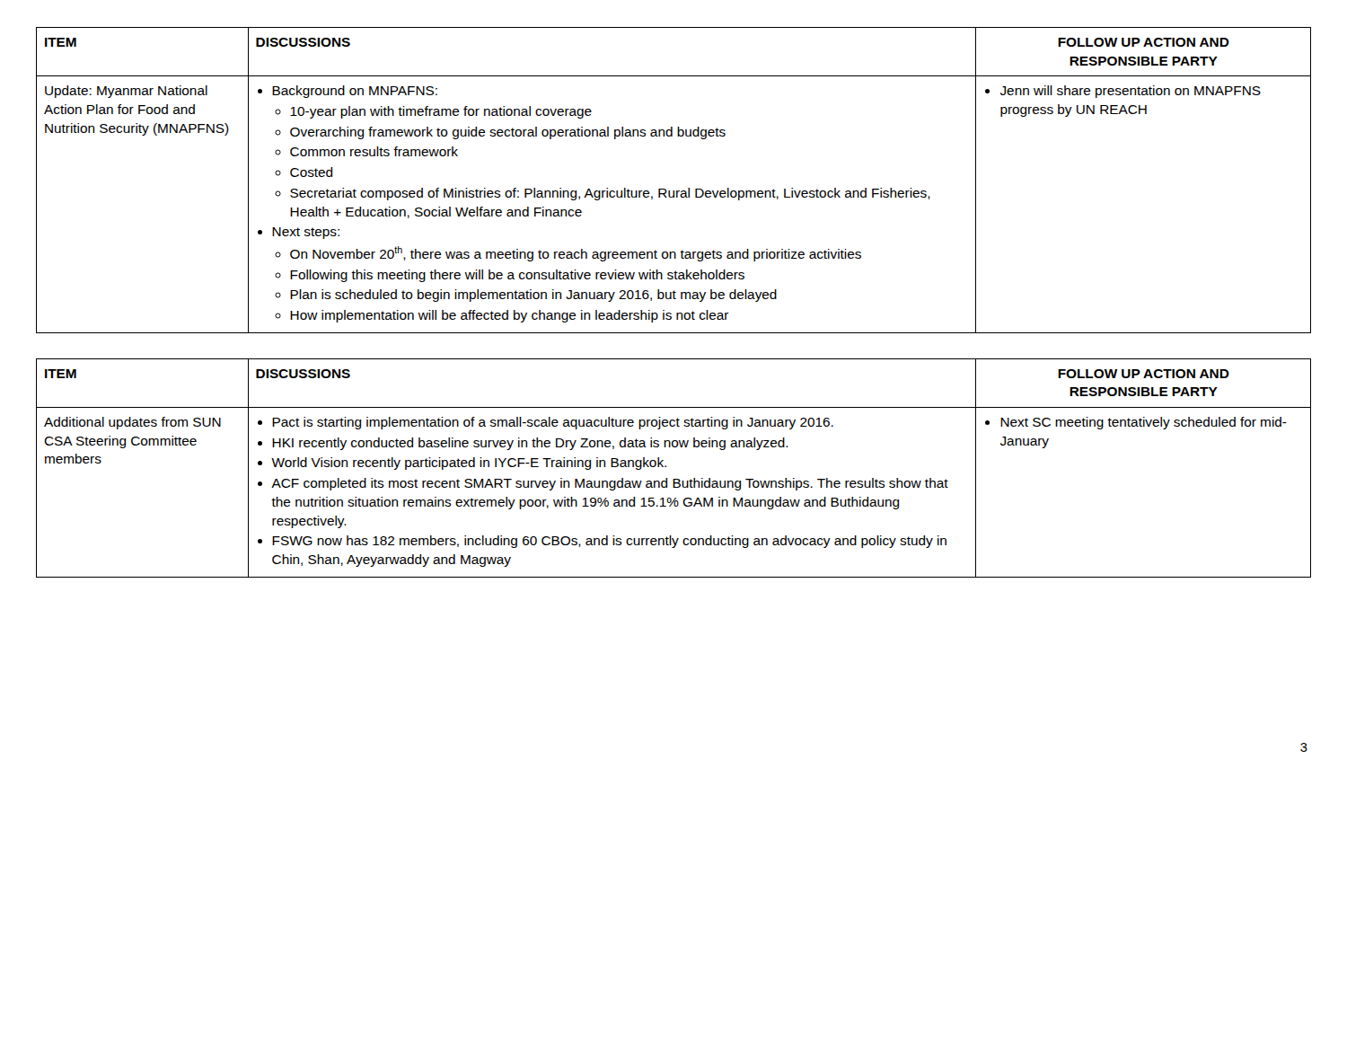| ITEM | DISCUSSIONS | FOLLOW UP ACTION AND RESPONSIBLE PARTY |
| --- | --- | --- |
| Update: Myanmar National Action Plan for Food and Nutrition Security (MNAPFNS) | Background on MNPAFNS: 10-year plan with timeframe for national coverage Overarching framework to guide sectoral operational plans and budgets Common results framework Costed Secretariat composed of Ministries of: Planning, Agriculture, Rural Development, Livestock and Fisheries, Health + Education, Social Welfare and Finance Next steps: On November 20 th , there was a meeting to reach agreement on targets and prioritize activities Following this meeting there will be a consultative review with stakeholders Plan is scheduled to begin implementation in January 2016, but may be delayed How implementation will be affected by change in leadership is not clear | Jenn will share presentation on MNAPFNS progress by UN REACH |
| ITEM | DISCUSSIONS | FOLLOW UP ACTION AND RESPONSIBLE PARTY |
| --- | --- | --- |
| Additional updates from SUN CSA Steering Committee members | Pact is starting implementation of a small-scale aquaculture project starting in January 2016. HKI recently conducted baseline survey in the Dry Zone, data is now being analyzed. World Vision recently participated in IYCF-E Training in Bangkok. ACF completed its most recent SMART survey in Maungdaw and Buthidaung Townships. The results show that the nutrition situation remains extremely poor, with 19% and 15.1% GAM in Maungdaw and Buthidaung respectively. FSWG now has 182 members, including 60 CBOs, and is currently conducting an advocacy and policy study in Chin, Shan, Ayeyarwaddy and Magway | Next SC meeting tentatively scheduled for mid-January |
3